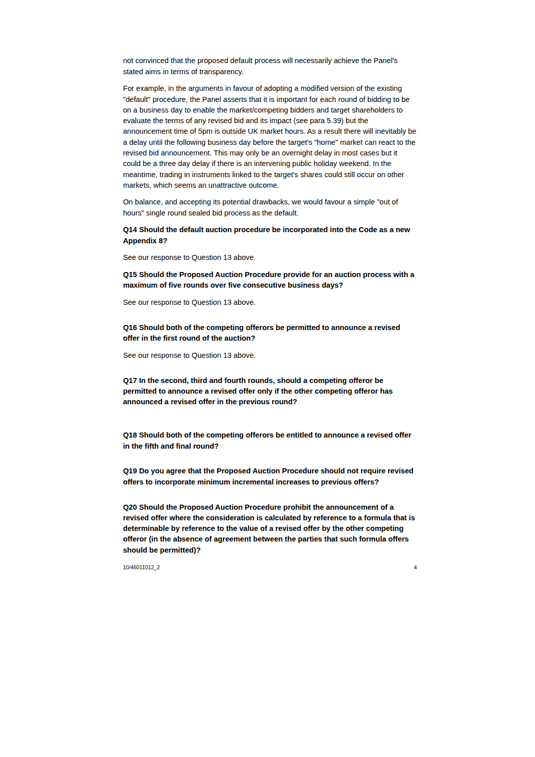not convinced that the proposed default process will necessarily achieve the Panel's stated aims in terms of transparency.
For example, in the arguments in favour of adopting a modified version of the existing "default" procedure, the Panel asserts that it is important for each round of bidding to be on a business day to enable the market/competing bidders and target shareholders to evaluate the terms of any revised bid and its impact (see para 5.39) but the announcement time of 5pm is outside UK market hours. As a result there will inevitably be a delay until the following business day before the target's "home" market can react to the revised bid announcement. This may only be an overnight delay in most cases but it could be a three day delay if there is an intervening public holiday weekend. In the meantime, trading in instruments linked to the target's shares could still occur on other markets, which seems an unattractive outcome.
On balance, and accepting its potential drawbacks, we would favour a simple "out of hours" single round sealed bid process as the default.
Q14 Should the default auction procedure be incorporated into the Code as a new Appendix 8?
See our response to Question 13 above.
Q15 Should the Proposed Auction Procedure provide for an auction process with a maximum of five rounds over five consecutive business days?
See our response to Question 13 above.
Q16 Should both of the competing offerors be permitted to announce a revised offer in the first round of the auction?
See our response to Question 13 above.
Q17 In the second, third and fourth rounds, should a competing offeror be permitted to announce a revised offer only if the other competing offeror has announced a revised offer in the previous round?
Q18 Should both of the competing offerors be entitled to announce a revised offer in the fifth and final round?
Q19 Do you agree that the Proposed Auction Procedure should not require revised offers to incorporate minimum incremental increases to previous offers?
Q20 Should the Proposed Auction Procedure prohibit the announcement of a revised offer where the consideration is calculated by reference to a formula that is determinable by reference to the value of a revised offer by the other competing offeror (in the absence of agreement between the parties that such formula offers should be permitted)?
10/46011012_2 4